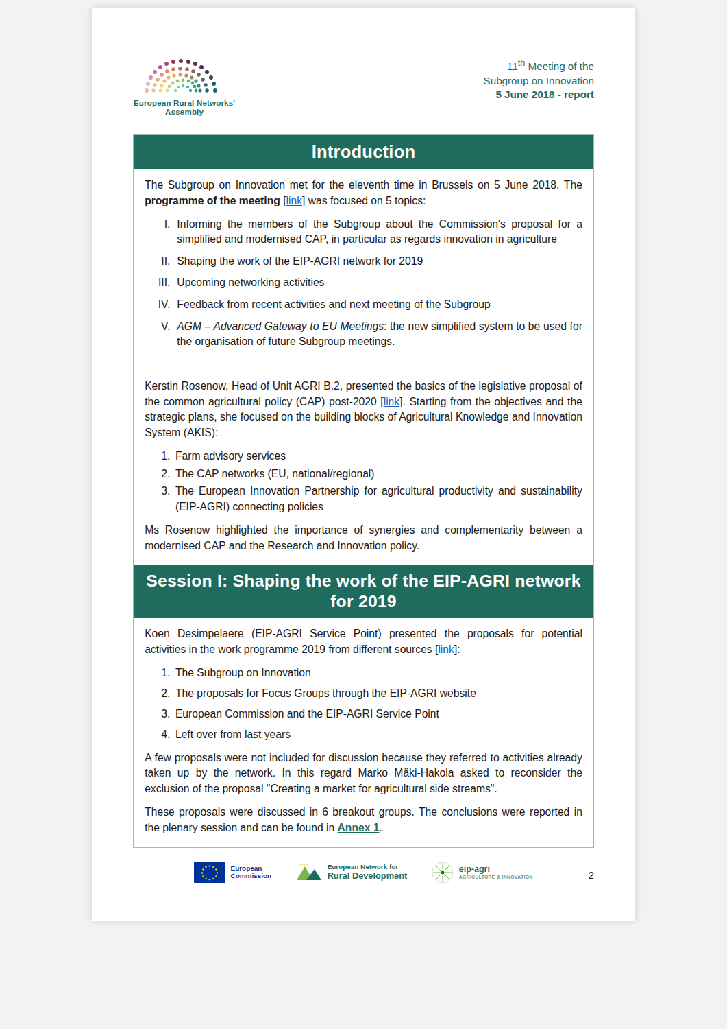European Rural Networks' Assembly
11th Meeting of the
Subgroup on Innovation
5 June 2018 - report
Introduction
The Subgroup on Innovation met for the eleventh time in Brussels on 5 June 2018. The programme of the meeting [link] was focused on 5 topics:
Informing the members of the Subgroup about the Commission's proposal for a simplified and modernised CAP, in particular as regards innovation in agriculture
Shaping the work of the EIP-AGRI network for 2019
Upcoming networking activities
Feedback from recent activities and next meeting of the Subgroup
AGM – Advanced Gateway to EU Meetings: the new simplified system to be used for the organisation of future Subgroup meetings.
Kerstin Rosenow, Head of Unit AGRI B.2, presented the basics of the legislative proposal of the common agricultural policy (CAP) post-2020 [link]. Starting from the objectives and the strategic plans, she focused on the building blocks of Agricultural Knowledge and Innovation System (AKIS):
Farm advisory services
The CAP networks (EU, national/regional)
The European Innovation Partnership for agricultural productivity and sustainability (EIP-AGRI) connecting policies
Ms Rosenow highlighted the importance of synergies and complementarity between a modernised CAP and the Research and Innovation policy.
Session I: Shaping the work of the EIP-AGRI network for 2019
Koen Desimpelaere (EIP-AGRI Service Point) presented the proposals for potential activities in the work programme 2019 from different sources [link]:
The Subgroup on Innovation
The proposals for Focus Groups through the EIP-AGRI website
European Commission and the EIP-AGRI Service Point
Left over from last years
A few proposals were not included for discussion because they referred to activities already taken up by the network. In this regard Marko Mäki-Hakola asked to reconsider the exclusion of the proposal "Creating a market for agricultural side streams".
These proposals were discussed in 6 breakout groups. The conclusions were reported in the plenary session and can be found in Annex 1.
European Commission
European Network for Rural Development
eip-agri AGRICULTURE & INNOVATION
2